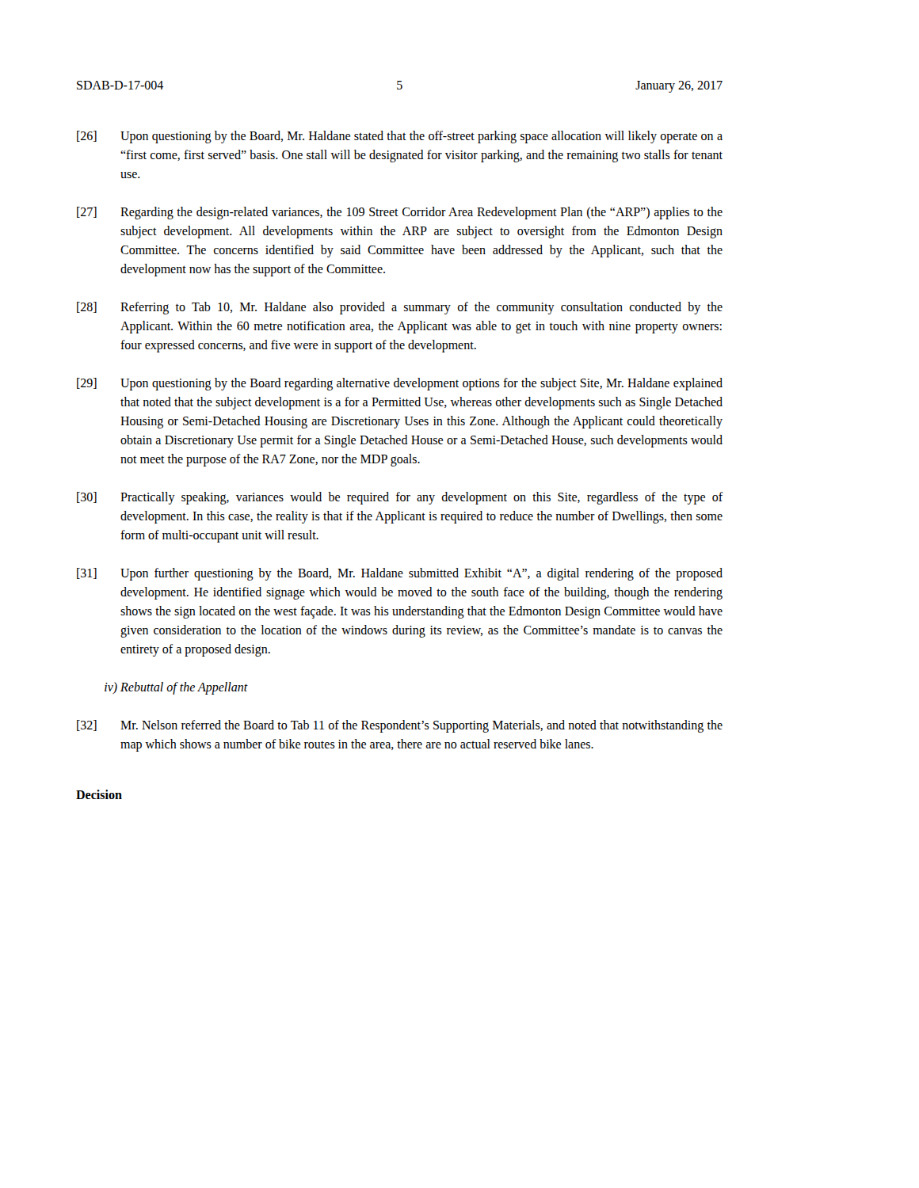SDAB-D-17-004
5
January 26, 2017
[26]
Upon questioning by the Board, Mr. Haldane stated that the off-street parking space allocation will likely operate on a “first come, first served” basis. One stall will be designated for visitor parking, and the remaining two stalls for tenant use.
[27]
Regarding the design-related variances, the 109 Street Corridor Area Redevelopment Plan (the “ARP”) applies to the subject development. All developments within the ARP are subject to oversight from the Edmonton Design Committee. The concerns identified by said Committee have been addressed by the Applicant, such that the development now has the support of the Committee.
[28]
Referring to Tab 10, Mr. Haldane also provided a summary of the community consultation conducted by the Applicant. Within the 60 metre notification area, the Applicant was able to get in touch with nine property owners: four expressed concerns, and five were in support of the development.
[29]
Upon questioning by the Board regarding alternative development options for the subject Site, Mr. Haldane explained that noted that the subject development is a for a Permitted Use, whereas other developments such as Single Detached Housing or Semi-Detached Housing are Discretionary Uses in this Zone. Although the Applicant could theoretically obtain a Discretionary Use permit for a Single Detached House or a Semi-Detached House, such developments would not meet the purpose of the RA7 Zone, nor the MDP goals.
[30]
Practically speaking, variances would be required for any development on this Site, regardless of the type of development. In this case, the reality is that if the Applicant is required to reduce the number of Dwellings, then some form of multi-occupant unit will result.
[31]
Upon further questioning by the Board, Mr. Haldane submitted Exhibit “A”, a digital rendering of the proposed development. He identified signage which would be moved to the south face of the building, though the rendering shows the sign located on the west façade. It was his understanding that the Edmonton Design Committee would have given consideration to the location of the windows during its review, as the Committee’s mandate is to canvas the entirety of a proposed design.
iv) Rebuttal of the Appellant
[32]
Mr. Nelson referred the Board to Tab 11 of the Respondent’s Supporting Materials, and noted that notwithstanding the map which shows a number of bike routes in the area, there are no actual reserved bike lanes.
Decision